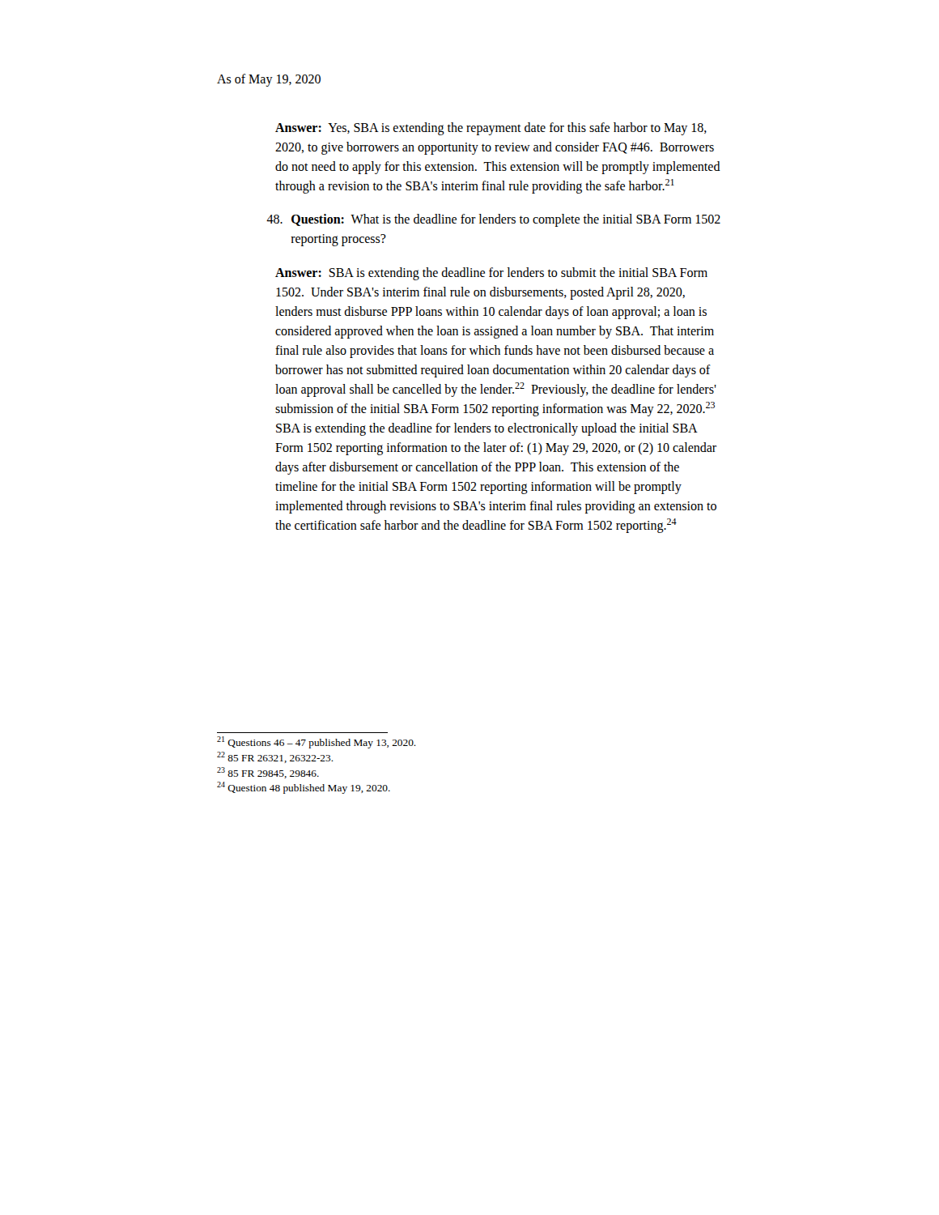As of May 19, 2020
Answer: Yes, SBA is extending the repayment date for this safe harbor to May 18, 2020, to give borrowers an opportunity to review and consider FAQ #46. Borrowers do not need to apply for this extension. This extension will be promptly implemented through a revision to the SBA's interim final rule providing the safe harbor.21
48.
Question: What is the deadline for lenders to complete the initial SBA Form 1502 reporting process?
Answer: SBA is extending the deadline for lenders to submit the initial SBA Form 1502. Under SBA's interim final rule on disbursements, posted April 28, 2020, lenders must disburse PPP loans within 10 calendar days of loan approval; a loan is considered approved when the loan is assigned a loan number by SBA. That interim final rule also provides that loans for which funds have not been disbursed because a borrower has not submitted required loan documentation within 20 calendar days of loan approval shall be cancelled by the lender.22 Previously, the deadline for lenders' submission of the initial SBA Form 1502 reporting information was May 22, 2020.23 SBA is extending the deadline for lenders to electronically upload the initial SBA Form 1502 reporting information to the later of: (1) May 29, 2020, or (2) 10 calendar days after disbursement or cancellation of the PPP loan. This extension of the timeline for the initial SBA Form 1502 reporting information will be promptly implemented through revisions to SBA's interim final rules providing an extension to the certification safe harbor and the deadline for SBA Form 1502 reporting.24
21 Questions 46 – 47 published May 13, 2020.
22 85 FR 26321, 26322-23.
23 85 FR 29845, 29846.
24 Question 48 published May 19, 2020.